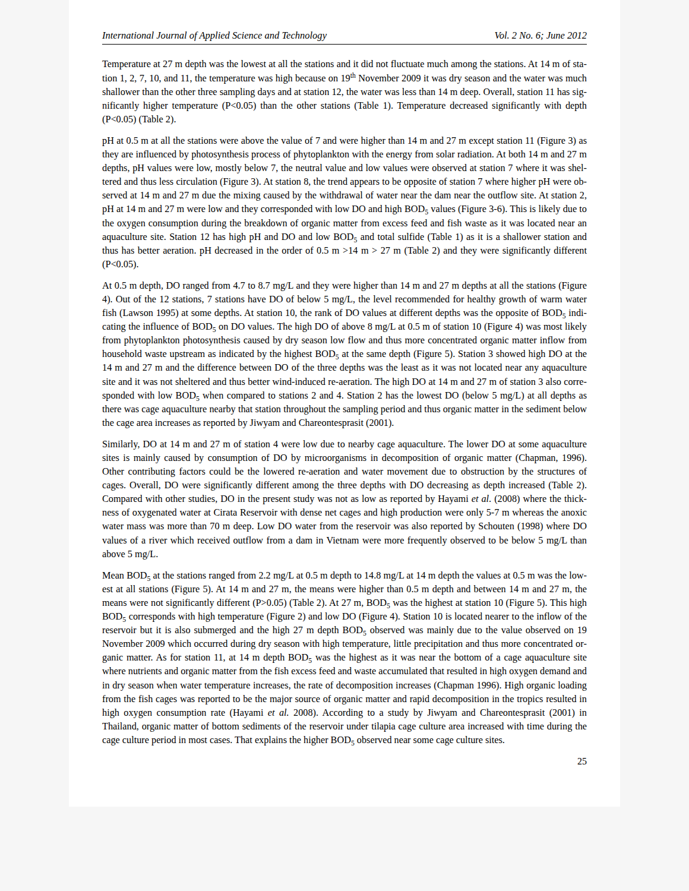International Journal of Applied Science and Technology Vol. 2 No. 6; June 2012
Temperature at 27 m depth was the lowest at all the stations and it did not fluctuate much among the stations. At 14 m of station 1, 2, 7, 10, and 11, the temperature was high because on 19th November 2009 it was dry season and the water was much shallower than the other three sampling days and at station 12, the water was less than 14 m deep. Overall, station 11 has significantly higher temperature (P<0.05) than the other stations (Table 1). Temperature decreased significantly with depth (P<0.05) (Table 2).
pH at 0.5 m at all the stations were above the value of 7 and were higher than 14 m and 27 m except station 11 (Figure 3) as they are influenced by photosynthesis process of phytoplankton with the energy from solar radiation. At both 14 m and 27 m depths, pH values were low, mostly below 7, the neutral value and low values were observed at station 7 where it was sheltered and thus less circulation (Figure 3). At station 8, the trend appears to be opposite of station 7 where higher pH were observed at 14 m and 27 m due the mixing caused by the withdrawal of water near the dam near the outflow site. At station 2, pH at 14 m and 27 m were low and they corresponded with low DO and high BOD5 values (Figure 3-6). This is likely due to the oxygen consumption during the breakdown of organic matter from excess feed and fish waste as it was located near an aquaculture site. Station 12 has high pH and DO and low BOD5 and total sulfide (Table 1) as it is a shallower station and thus has better aeration. pH decreased in the order of 0.5 m >14 m > 27 m (Table 2) and they were significantly different (P<0.05).
At 0.5 m depth, DO ranged from 4.7 to 8.7 mg/L and they were higher than 14 m and 27 m depths at all the stations (Figure 4). Out of the 12 stations, 7 stations have DO of below 5 mg/L, the level recommended for healthy growth of warm water fish (Lawson 1995) at some depths. At station 10, the rank of DO values at different depths was the opposite of BOD5 indicating the influence of BOD5 on DO values. The high DO of above 8 mg/L at 0.5 m of station 10 (Figure 4) was most likely from phytoplankton photosynthesis caused by dry season low flow and thus more concentrated organic matter inflow from household waste upstream as indicated by the highest BOD5 at the same depth (Figure 5). Station 3 showed high DO at the 14 m and 27 m and the difference between DO of the three depths was the least as it was not located near any aquaculture site and it was not sheltered and thus better wind-induced re-aeration. The high DO at 14 m and 27 m of station 3 also corresponded with low BOD5 when compared to stations 2 and 4. Station 2 has the lowest DO (below 5 mg/L) at all depths as there was cage aquaculture nearby that station throughout the sampling period and thus organic matter in the sediment below the cage area increases as reported by Jiwyam and Chareontesprasit (2001).
Similarly, DO at 14 m and 27 m of station 4 were low due to nearby cage aquaculture. The lower DO at some aquaculture sites is mainly caused by consumption of DO by microorganisms in decomposition of organic matter (Chapman, 1996). Other contributing factors could be the lowered re-aeration and water movement due to obstruction by the structures of cages. Overall, DO were significantly different among the three depths with DO decreasing as depth increased (Table 2). Compared with other studies, DO in the present study was not as low as reported by Hayami et al. (2008) where the thickness of oxygenated water at Cirata Reservoir with dense net cages and high production were only 5-7 m whereas the anoxic water mass was more than 70 m deep. Low DO water from the reservoir was also reported by Schouten (1998) where DO values of a river which received outflow from a dam in Vietnam were more frequently observed to be below 5 mg/L than above 5 mg/L.
Mean BOD5 at the stations ranged from 2.2 mg/L at 0.5 m depth to 14.8 mg/L at 14 m depth the values at 0.5 m was the lowest at all stations (Figure 5). At 14 m and 27 m, the means were higher than 0.5 m depth and between 14 m and 27 m, the means were not significantly different (P>0.05) (Table 2). At 27 m, BOD5 was the highest at station 10 (Figure 5). This high BOD5 corresponds with high temperature (Figure 2) and low DO (Figure 4). Station 10 is located nearer to the inflow of the reservoir but it is also submerged and the high 27 m depth BOD5 observed was mainly due to the value observed on 19 November 2009 which occurred during dry season with high temperature, little precipitation and thus more concentrated organic matter. As for station 11, at 14 m depth BOD5 was the highest as it was near the bottom of a cage aquaculture site where nutrients and organic matter from the fish excess feed and waste accumulated that resulted in high oxygen demand and in dry season when water temperature increases, the rate of decomposition increases (Chapman 1996). High organic loading from the fish cages was reported to be the major source of organic matter and rapid decomposition in the tropics resulted in high oxygen consumption rate (Hayami et al. 2008). According to a study by Jiwyam and Chareontesprasit (2001) in Thailand, organic matter of bottom sediments of the reservoir under tilapia cage culture area increased with time during the cage culture period in most cases. That explains the higher BOD5 observed near some cage culture sites.
25